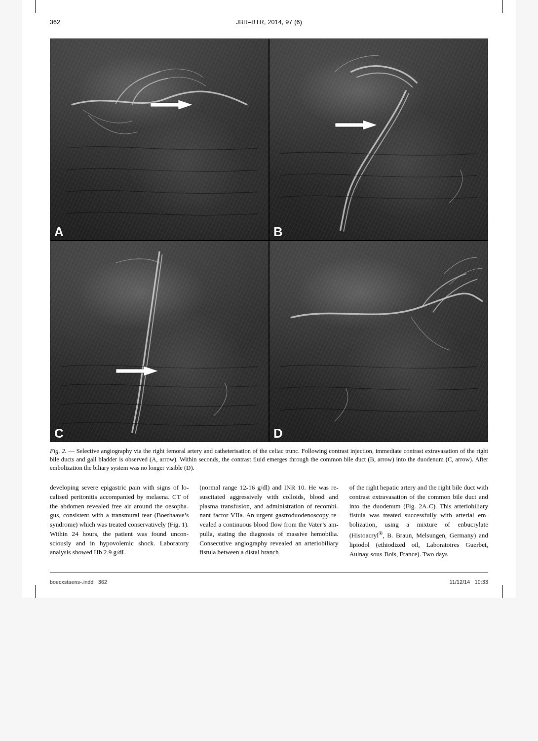362
JBR–BTR, 2014, 97 (6)
A
B
C
D
Fig. 2. — Selective angiography via the right femoral artery and catheterisation of the celiac trunc. Following contrast injection, immediate contrast extravasation of the right bile ducts and gall bladder is observed (A, arrow). Within seconds, the contrast fluid emerges through the common bile duct (B, arrow) into the duodenum (C, arrow). After embolization the biliary system was no longer visible (D).
developing severe epigastric pain with signs of localised peritonitis accompanied by melaena. CT of the abdomen revealed free air around the oesophagus, consistent with a transmural tear (Boerhaave’s syndrome) which was treated conservatively (Fig. 1). Within 24 hours, the patient was found unconsciously and in hypovolemic shock. Laboratory analysis showed Hb 2.9 g/dL
(normal range 12-16 g/dl) and INR 10. He was resuscitated aggressively with colloids, blood and plasma transfusion, and administration of recombinant factor VIIa. An urgent gastroduodenoscopy revealed a continuous blood flow from the Vater’s ampulla, stating the diagnosis of massive hemobilia. Consecutive angiography revealed an arteriobiliary fistula between a distal branch
of the right hepatic artery and the right bile duct with contrast extravasation of the common bile duct and into the duodenum (Fig. 2A-C). This arteriobiliary fistula was treated successfully with arterial embolization, using a mixture of enbucrylate (Histoacryl®, B. Braun, Melsungen, Germany) and lipiodol (ethiodized oil, Laboratoires Guerbet, Aulnay-sous-Bois, France). Two days
boecxstaens-.indd 362
11/12/14 10:33